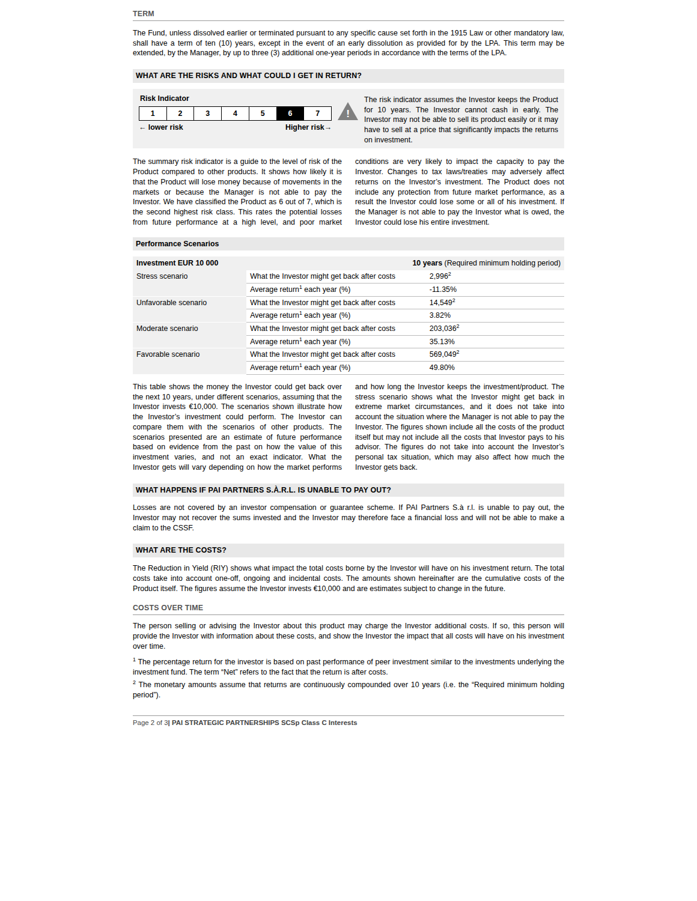Term
The Fund, unless dissolved earlier or terminated pursuant to any specific cause set forth in the 1915 Law or other mandatory law, shall have a term of ten (10) years, except in the event of an early dissolution as provided for by the LPA. This term may be extended, by the Manager, by up to three (3) additional one-year periods in accordance with the terms of the LPA.
What are the risks and what could I get in return?
Risk Indicator
| 1 | 2 | 3 | 4 | 5 | 6 | 7 |
← lower risk Higher risk→
!
The risk indicator assumes the Investor keeps the Product for 10 years. The Investor cannot cash in early. The Investor may not be able to sell its product easily or it may have to sell at a price that significantly impacts the returns on investment.
The summary risk indicator is a guide to the level of risk of the Product compared to other products. It shows how likely it is that the Product will lose money because of movements in the markets or because the Manager is not able to pay the Investor. We have classified the Product as 6 out of 7, which is the second highest risk class. This rates the potential losses from future performance at a high level, and poor market conditions are very likely to impact the capacity to pay the Investor. Changes to tax laws/treaties may adversely affect returns on the Investor’s investment. The Product does not include any protection from future market performance, as a result the Investor could lose some or all of his investment. If the Manager is not able to pay the Investor what is owed, the Investor could lose his entire investment.
Performance Scenarios
Investment EUR 10 000 10 years (Required minimum holding period)
| Stress scenario | What the Investor might get back after costs | 2,996 2 |
| Average return 1 each year (%) | -11.35% |
| Unfavorable scenario | What the Investor might get back after costs | 14,549 2 |
| Average return 1 each year (%) | 3.82% |
| Moderate scenario | What the Investor might get back after costs | 203,036 2 |
| Average return 1 each year (%) | 35.13% |
| Favorable scenario | What the Investor might get back after costs | 569,049 2 |
| Average return 1 each year (%) | 49.80% |
This table shows the money the Investor could get back over the next 10 years, under different scenarios, assuming that the Investor invests €10,000. The scenarios shown illustrate how the Investor’s investment could perform. The Investor can compare them with the scenarios of other products. The scenarios presented are an estimate of future performance based on evidence from the past on how the value of this investment varies, and not an exact indicator. What the Investor gets will vary depending on how the market performs and how long the Investor keeps the investment/product. The stress scenario shows what the Investor might get back in extreme market circumstances, and it does not take into account the situation where the Manager is not able to pay the Investor. The figures shown include all the costs of the product itself but may not include all the costs that Investor pays to his advisor. The figures do not take into account the Investor’s personal tax situation, which may also affect how much the Investor gets back.
What happens if PAI Partners S.à.r.l. is unable to pay out?
Losses are not covered by an investor compensation or guarantee scheme. If PAI Partners S.à r.l. is unable to pay out, the Investor may not recover the sums invested and the Investor may therefore face a financial loss and will not be able to make a claim to the CSSF.
What are the costs?
The Reduction in Yield (RIY) shows what impact the total costs borne by the Investor will have on his investment return. The total costs take into account one-off, ongoing and incidental costs. The amounts shown hereinafter are the cumulative costs of the Product itself. The figures assume the Investor invests €10,000 and are estimates subject to change in the future.
Costs over time
The person selling or advising the Investor about this product may charge the Investor additional costs. If so, this person will provide the Investor with information about these costs, and show the Investor the impact that all costs will have on his investment over time.
1 The percentage return for the investor is based on past performance of peer investment similar to the investments underlying the investment fund. The term “Net” refers to the fact that the return is after costs.
2 The monetary amounts assume that returns are continuously compounded over 10 years (i.e. the “Required minimum holding period”).
Page 2 of 3| PAI STRATEGIC PARTNERSHIPS SCSp Class C Interests